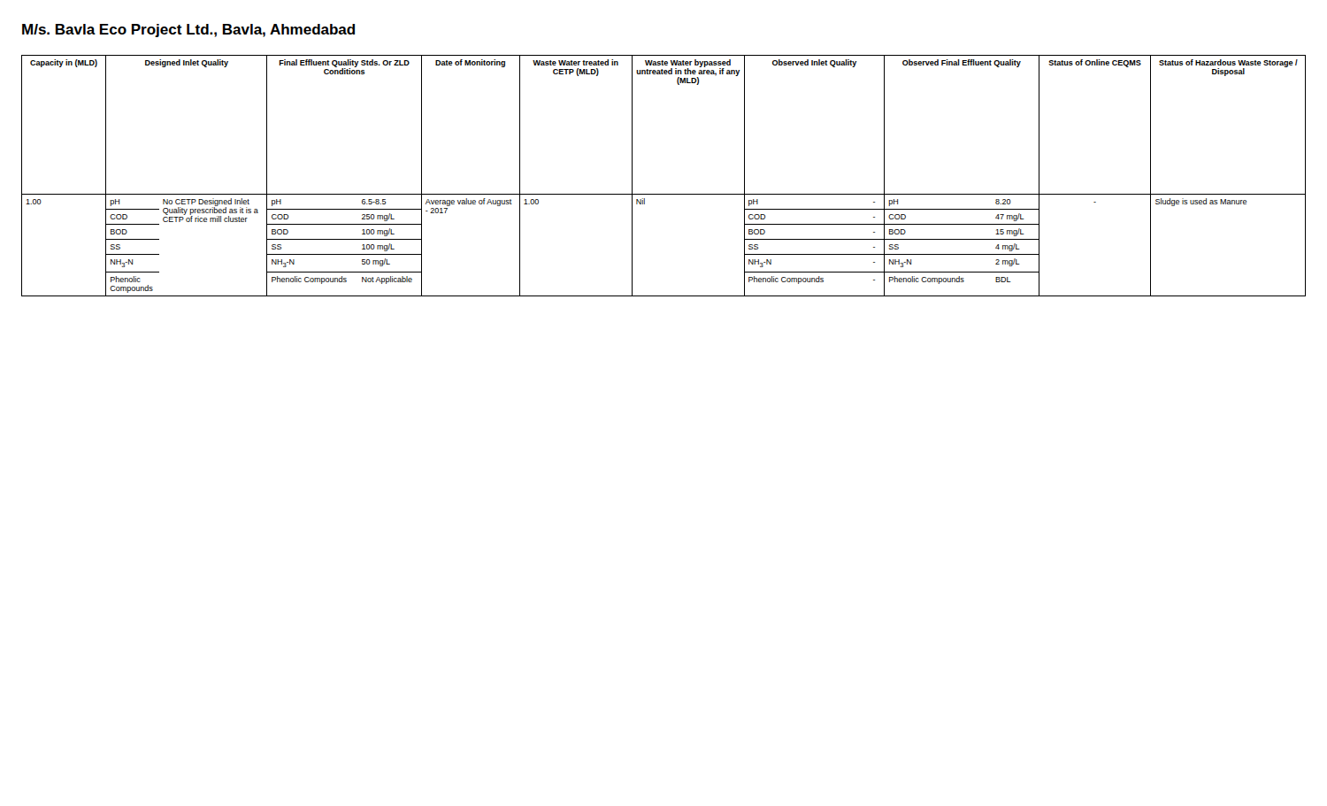M/s. Bavla Eco Project Ltd., Bavla, Ahmedabad
| Capacity in (MLD) | Designed Inlet Quality | Final Effluent Quality Stds. Or ZLD Conditions | Date of Monitoring | Waste Water treated in CETP (MLD) | Waste Water bypassed untreated in the area, if any (MLD) | Observed Inlet Quality | Observed Final Effluent Quality | Status of Online CEQMS | Status of Hazardous Waste Storage / Disposal |
| --- | --- | --- | --- | --- | --- | --- | --- | --- | --- |
| 1.00 | pH | No CETP Designed Inlet Quality prescribed as it is a CETP of rice mill cluster | pH | 6.5-8.5 | Average value of August - 2017 | 1.00 | Nil | pH | - | pH | 8.20 | - | Sludge is used as Manure |
| COD | COD | 250 mg/L | COD | - | COD | 47 mg/L |
| BOD | BOD | 100 mg/L | BOD | - | BOD | 15 mg/L |
| SS | SS | 100 mg/L | SS | - | SS | 4 mg/L |
| NH 3 -N | NH 3 -N | 50 mg/L | NH 3 -N | - | NH 3 -N | 2 mg/L |
| Phenolic Compounds | Phenolic Compounds | Not Applicable | Phenolic Compounds | - | Phenolic Compounds | BDL |